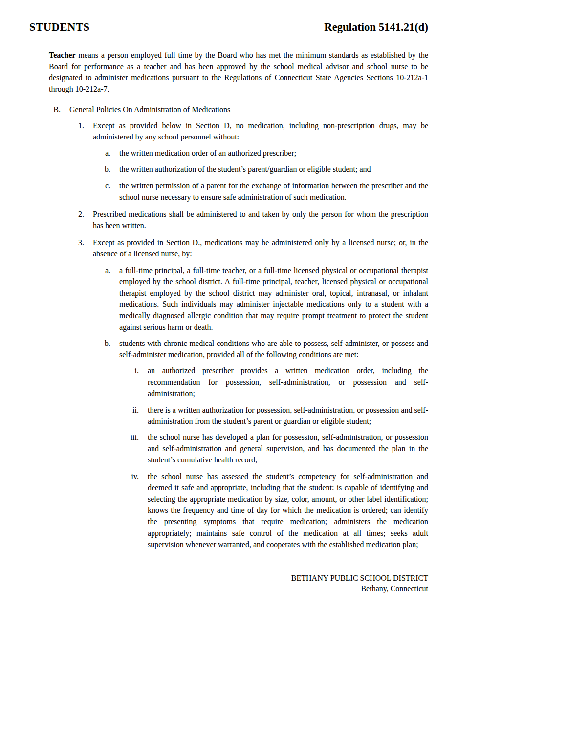STUDENTS
Regulation 5141.21(d)
Teacher means a person employed full time by the Board who has met the minimum standards as established by the Board for performance as a teacher and has been approved by the school medical advisor and school nurse to be designated to administer medications pursuant to the Regulations of Connecticut State Agencies Sections 10-212a-1 through 10-212a-7.
General Policies On Administration of Medications
Except as provided below in Section D, no medication, including non-prescription drugs, may be administered by any school personnel without:
the written medication order of an authorized prescriber;
the written authorization of the student’s parent/guardian or eligible student; and
the written permission of a parent for the exchange of information between the prescriber and the school nurse necessary to ensure safe administration of such medication.
Prescribed medications shall be administered to and taken by only the person for whom the prescription has been written.
Except as provided in Section D., medications may be administered only by a licensed nurse; or, in the absence of a licensed nurse, by:
a full-time principal, a full-time teacher, or a full-time licensed physical or occupational therapist employed by the school district. A full-time principal, teacher, licensed physical or occupational therapist employed by the school district may administer oral, topical, intranasal, or inhalant medications. Such individuals may administer injectable medications only to a student with a medically diagnosed allergic condition that may require prompt treatment to protect the student against serious harm or death.
students with chronic medical conditions who are able to possess, self-administer, or possess and self-administer medication, provided all of the following conditions are met:
an authorized prescriber provides a written medication order, including the recommendation for possession, self-administration, or possession and self-administration;
there is a written authorization for possession, self-administration, or possession and self-administration from the student’s parent or guardian or eligible student;
the school nurse has developed a plan for possession, self-administration, or possession and self-administration and general supervision, and has documented the plan in the student’s cumulative health record;
the school nurse has assessed the student’s competency for self-administration and deemed it safe and appropriate, including that the student: is capable of identifying and selecting the appropriate medication by size, color, amount, or other label identification; knows the frequency and time of day for which the medication is ordered; can identify the presenting symptoms that require medication; administers the medication appropriately; maintains safe control of the medication at all times; seeks adult supervision whenever warranted, and cooperates with the established medication plan;
BETHANY PUBLIC SCHOOL DISTRICT
Bethany, Connecticut